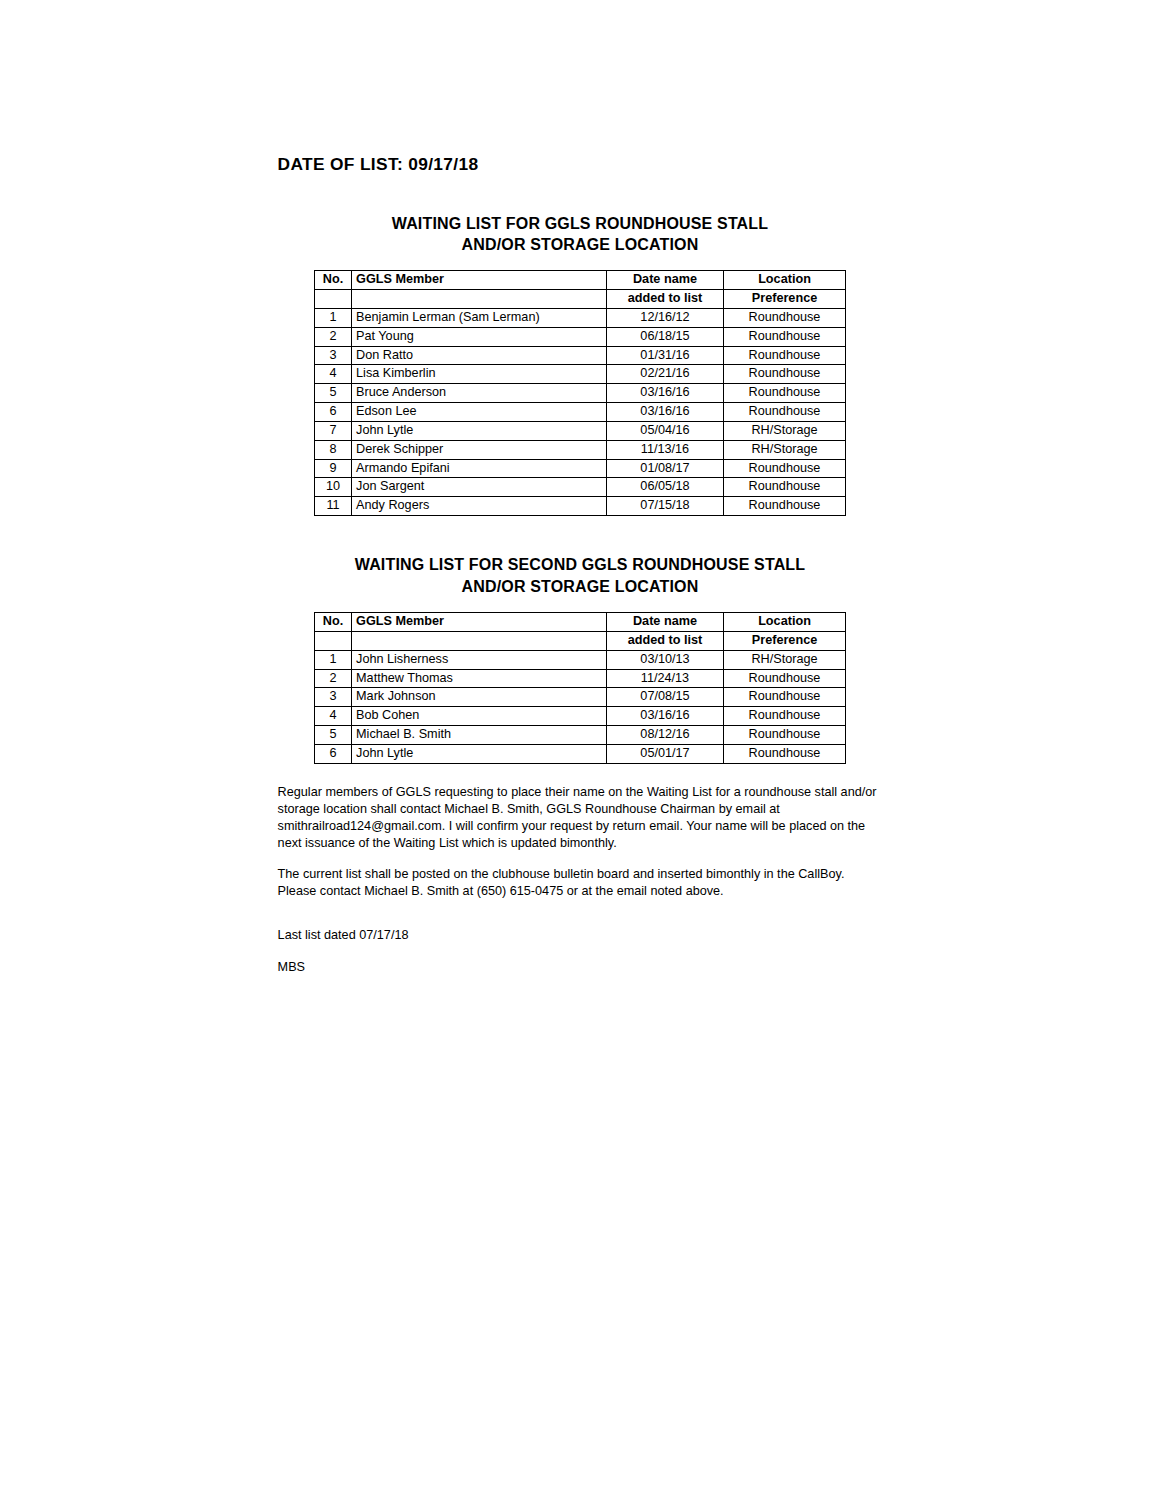DATE OF LIST: 09/17/18
WAITING LIST FOR GGLS ROUNDHOUSE STALL
AND/OR STORAGE LOCATION
| No. | GGLS Member | Date name | Location |
| --- | --- | --- | --- |
| | | added to list | Preference |
| 1 | Benjamin Lerman (Sam Lerman) | 12/16/12 | Roundhouse |
| 2 | Pat Young | 06/18/15 | Roundhouse |
| 3 | Don Ratto | 01/31/16 | Roundhouse |
| 4 | Lisa Kimberlin | 02/21/16 | Roundhouse |
| 5 | Bruce Anderson | 03/16/16 | Roundhouse |
| 6 | Edson Lee | 03/16/16 | Roundhouse |
| 7 | John Lytle | 05/04/16 | RH/Storage |
| 8 | Derek Schipper | 11/13/16 | RH/Storage |
| 9 | Armando Epifani | 01/08/17 | Roundhouse |
| 10 | Jon Sargent | 06/05/18 | Roundhouse |
| 11 | Andy Rogers | 07/15/18 | Roundhouse |
WAITING LIST FOR SECOND GGLS ROUNDHOUSE STALL
AND/OR STORAGE LOCATION
| No. | GGLS Member | Date name | Location |
| --- | --- | --- | --- |
| | | added to list | Preference |
| 1 | John Lisherness | 03/10/13 | RH/Storage |
| 2 | Matthew Thomas | 11/24/13 | Roundhouse |
| 3 | Mark Johnson | 07/08/15 | Roundhouse |
| 4 | Bob Cohen | 03/16/16 | Roundhouse |
| 5 | Michael B. Smith | 08/12/16 | Roundhouse |
| 6 | John Lytle | 05/01/17 | Roundhouse |
Regular members of GGLS requesting to place their name on the Waiting List for a roundhouse stall and/or storage location shall contact Michael B. Smith, GGLS Roundhouse Chairman by email at smithrailroad124@gmail.com. I will confirm your request by return email. Your name will be placed on the next issuance of the Waiting List which is updated bimonthly.
The current list shall be posted on the clubhouse bulletin board and inserted bimonthly in the CallBoy. Please contact Michael B. Smith at (650) 615-0475 or at the email noted above.
Last list dated 07/17/18
MBS